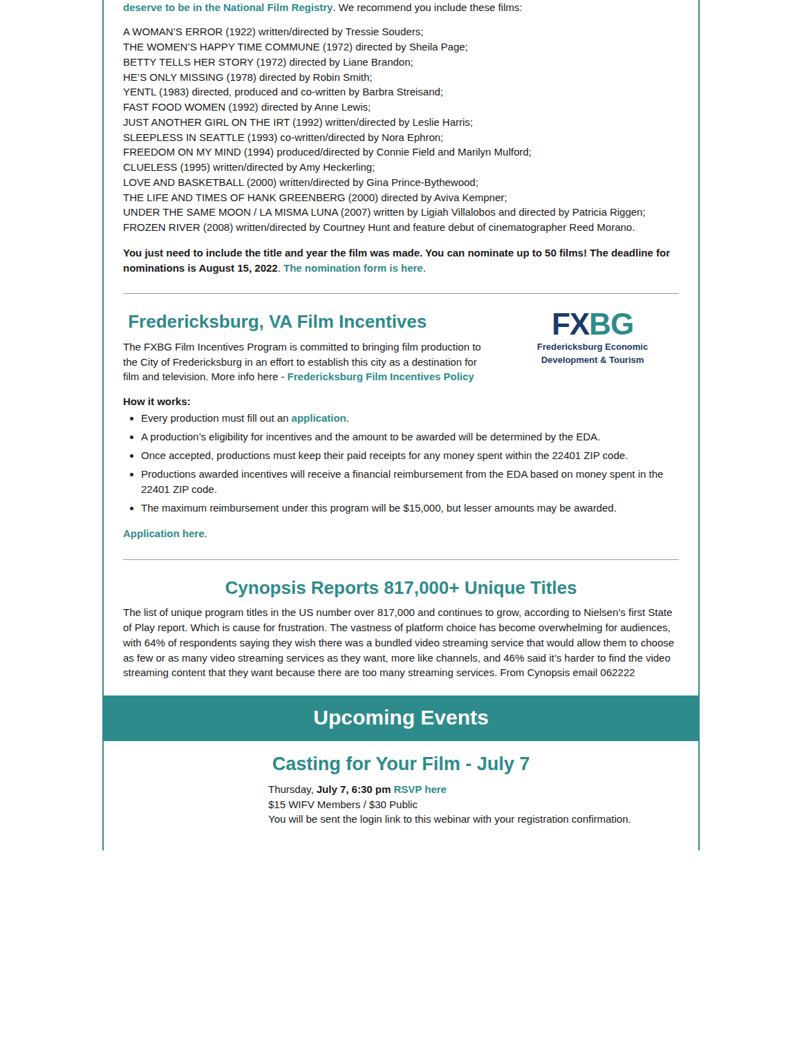deserve to be in the National Film Registry. We recommend you include these films:
A WOMAN’S ERROR (1922) written/directed by Tressie Souders;
THE WOMEN’S HAPPY TIME COMMUNE (1972) directed by Sheila Page;
BETTY TELLS HER STORY (1972) directed by Liane Brandon;
HE’S ONLY MISSING (1978) directed by Robin Smith;
YENTL (1983) directed, produced and co-written by Barbra Streisand;
FAST FOOD WOMEN (1992) directed by Anne Lewis;
JUST ANOTHER GIRL ON THE IRT (1992) written/directed by Leslie Harris;
SLEEPLESS IN SEATTLE (1993) co-written/directed by Nora Ephron;
FREEDOM ON MY MIND (1994) produced/directed by Connie Field and Marilyn Mulford;
CLUELESS (1995) written/directed by Amy Heckerling;
LOVE AND BASKETBALL (2000) written/directed by Gina Prince-Bythewood;
THE LIFE AND TIMES OF HANK GREENBERG (2000) directed by Aviva Kempner;
UNDER THE SAME MOON / LA MISMA LUNA (2007) written by Ligiah Villalobos and directed by Patricia Riggen;
FROZEN RIVER (2008) written/directed by Courtney Hunt and feature debut of cinematographer Reed Morano.
You just need to include the title and year the film was made. You can nominate up to 50 films! The deadline for nominations is August 15, 2022. The nomination form is here.
FXBG
Fredericksburg Economic
Development & Tourism
Fredericksburg, VA Film Incentives
The FXBG Film Incentives Program is committed to bringing film production to the City of Fredericksburg in an effort to establish this city as a destination for film and television. More info here - Fredericksburg Film Incentives Policy
How it works:
Every production must fill out an application.
A production’s eligibility for incentives and the amount to be awarded will be determined by the EDA.
Once accepted, productions must keep their paid receipts for any money spent within the 22401 ZIP code.
Productions awarded incentives will receive a financial reimbursement from the EDA based on money spent in the 22401 ZIP code.
The maximum reimbursement under this program will be $15,000, but lesser amounts may be awarded.
Application here.
Cynopsis Reports 817,000+ Unique Titles
The list of unique program titles in the US number over 817,000 and continues to grow, according to Nielsen’s first State of Play report. Which is cause for frustration. The vastness of platform choice has become overwhelming for audiences, with 64% of respondents saying they wish there was a bundled video streaming service that would allow them to choose as few or as many video streaming services as they want, more like channels, and 46% said it’s harder to find the video streaming content that they want because there are too many streaming services. From Cynopsis email 062222
Upcoming Events
Casting for Your Film - July 7
Thursday, July 7, 6:30 pm RSVP here
$15 WIFV Members / $30 Public
You will be sent the login link to this webinar with your registration confirmation.